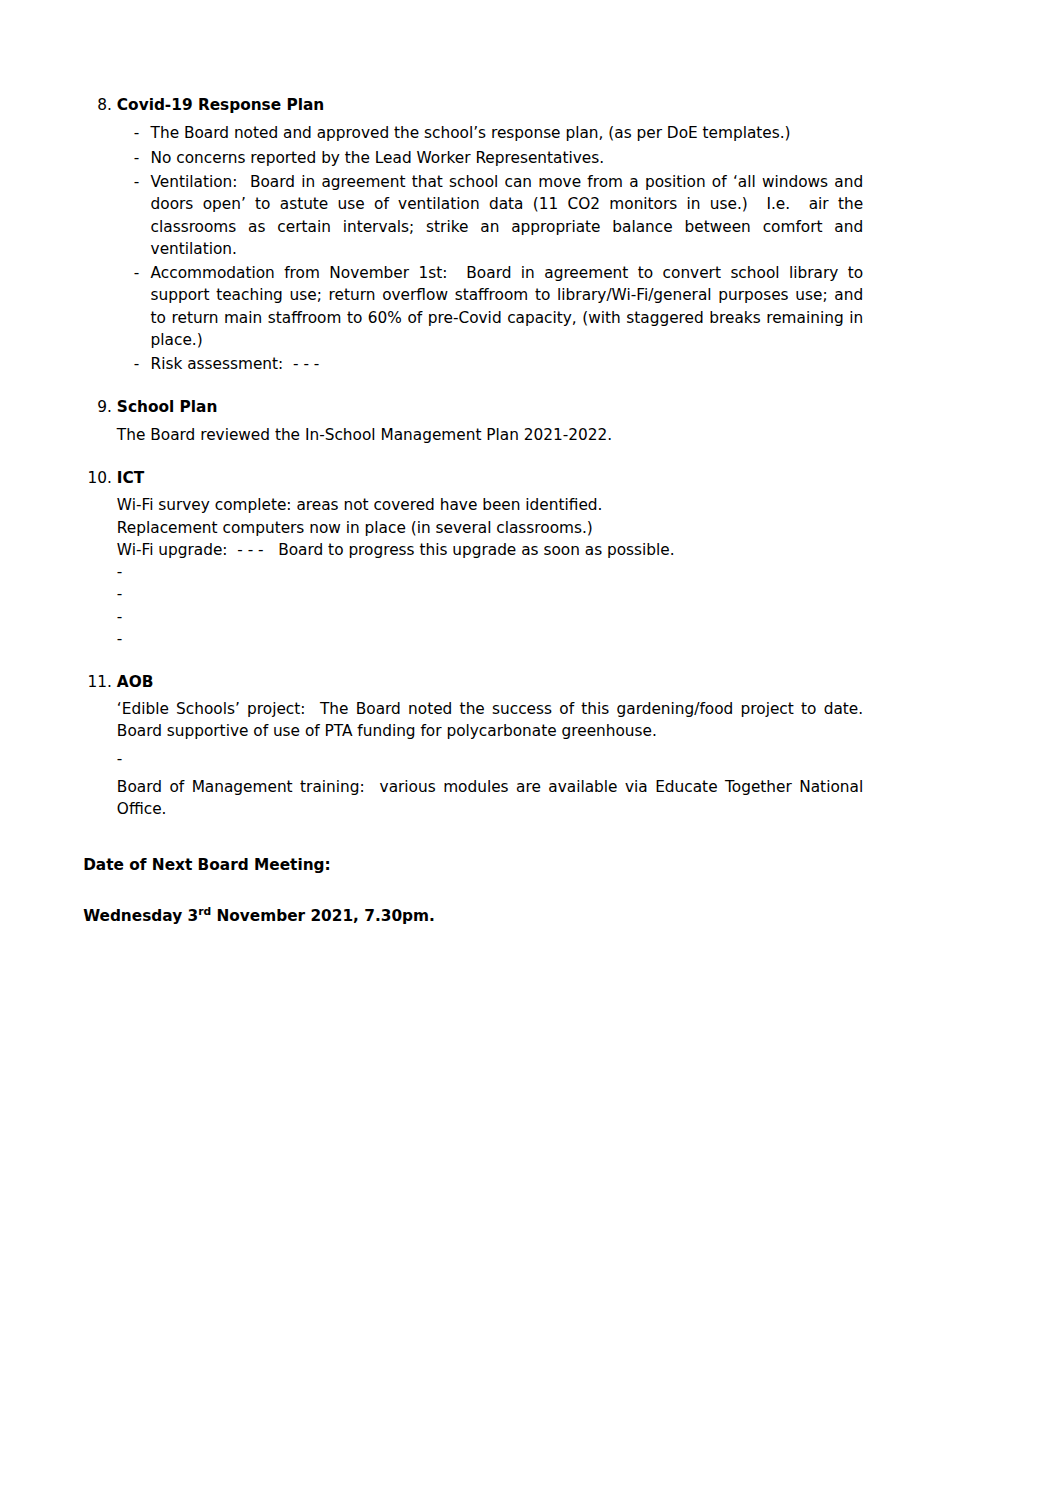Covid-19 Response Plan
The Board noted and approved the school’s response plan, (as per DoE templates.)
No concerns reported by the Lead Worker Representatives.
Ventilation: Board in agreement that school can move from a position of ‘all windows and doors open’ to astute use of ventilation data (11 CO2 monitors in use.) I.e. air the classrooms as certain intervals; strike an appropriate balance between comfort and ventilation.
Accommodation from November 1st: Board in agreement to convert school library to support teaching use; return overflow staffroom to library/Wi-Fi/general purposes use; and to return main staffroom to 60% of pre-Covid capacity, (with staggered breaks remaining in place.)
Risk assessment: - - -
School Plan
The Board reviewed the In-School Management Plan 2021-2022.
ICT
Wi-Fi survey complete: areas not covered have been identified.
Replacement computers now in place (in several classrooms.)
Wi-Fi upgrade: - - - Board to progress this upgrade as soon as possible.
-
-
-
-
AOB
‘Edible Schools’ project: The Board noted the success of this gardening/food project to date. Board supportive of use of PTA funding for polycarbonate greenhouse.
-
Board of Management training: various modules are available via Educate Together National Office.
Date of Next Board Meeting:
Wednesday 3rd November 2021, 7.30pm.